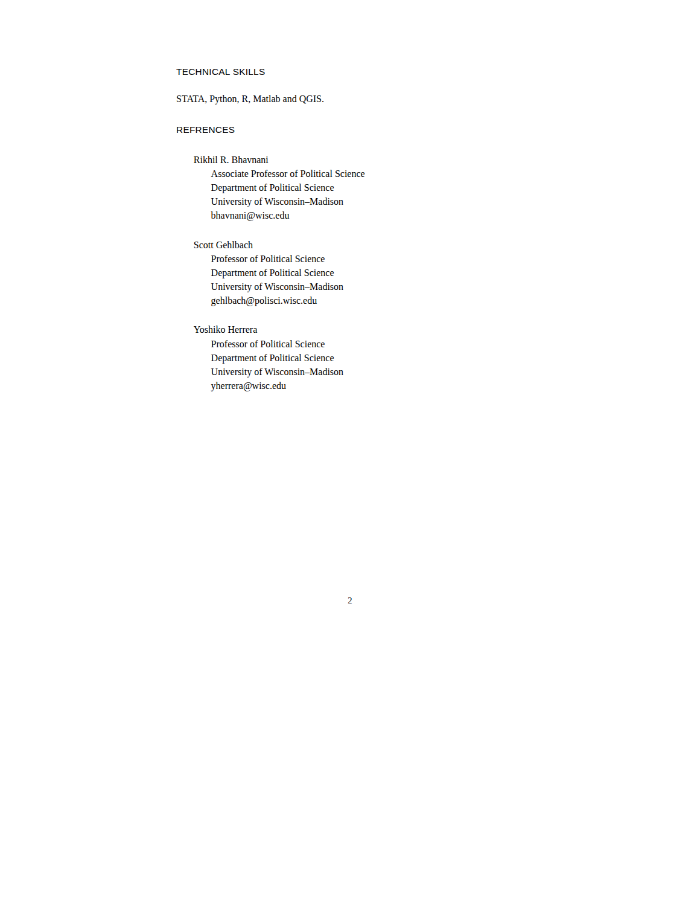TECHNICAL SKILLS
STATA, Python, R, Matlab and QGIS.
REFRENCES
Rikhil R. Bhavnani
Associate Professor of Political Science
Department of Political Science
University of Wisconsin–Madison
bhavnani@wisc.edu
Scott Gehlbach
Professor of Political Science
Department of Political Science
University of Wisconsin–Madison
gehlbach@polisci.wisc.edu
Yoshiko Herrera
Professor of Political Science
Department of Political Science
University of Wisconsin–Madison
yherrera@wisc.edu
2